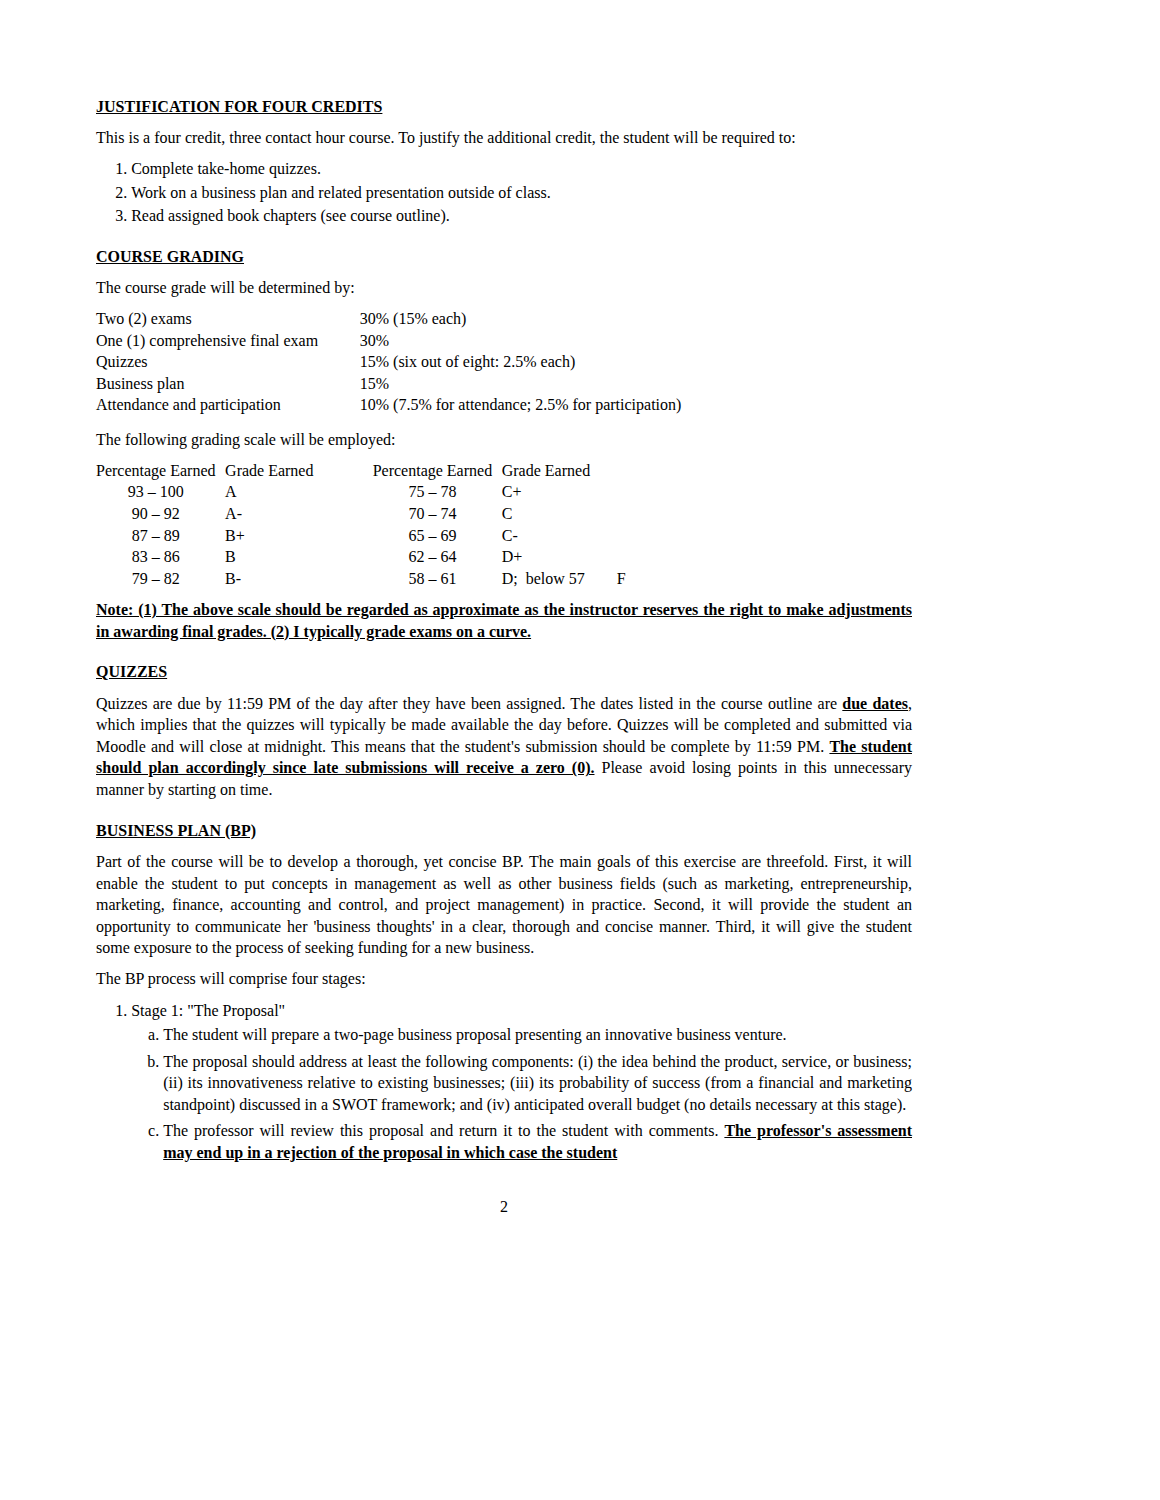JUSTIFICATION FOR FOUR CREDITS
This is a four credit, three contact hour course. To justify the additional credit, the student will be required to:
Complete take-home quizzes.
Work on a business plan and related presentation outside of class.
Read assigned book chapters (see course outline).
COURSE GRADING
The course grade will be determined by:
| Two (2) exams | 30% (15% each) |
| One (1) comprehensive final exam | 30% |
| Quizzes | 15% (six out of eight: 2.5% each) |
| Business plan | 15% |
| Attendance and participation | 10% (7.5% for attendance; 2.5% for participation) |
The following grading scale will be employed:
| Percentage Earned | Grade Earned | | Percentage Earned | Grade Earned |
| 93 – 100 | A | | 75 – 78 | C+ |
| 90 – 92 | A- | | 70 – 74 | C |
| 87 – 89 | B+ | | 65 – 69 | C- |
| 83 – 86 | B | | 62 – 64 | D+ |
| 79 – 82 | B- | | 58 – 61 | D; below 57 F |
Note: (1) The above scale should be regarded as approximate as the instructor reserves the right to make adjustments in awarding final grades. (2) I typically grade exams on a curve.
QUIZZES
Quizzes are due by 11:59 PM of the day after they have been assigned. The dates listed in the course outline are due dates, which implies that the quizzes will typically be made available the day before. Quizzes will be completed and submitted via Moodle and will close at midnight. This means that the student's submission should be complete by 11:59 PM. The student should plan accordingly since late submissions will receive a zero (0). Please avoid losing points in this unnecessary manner by starting on time.
BUSINESS PLAN (BP)
Part of the course will be to develop a thorough, yet concise BP. The main goals of this exercise are threefold. First, it will enable the student to put concepts in management as well as other business fields (such as marketing, entrepreneurship, marketing, finance, accounting and control, and project management) in practice. Second, it will provide the student an opportunity to communicate her 'business thoughts' in a clear, thorough and concise manner. Third, it will give the student some exposure to the process of seeking funding for a new business.
The BP process will comprise four stages:
Stage 1: "The Proposal"
The student will prepare a two-page business proposal presenting an innovative business venture.
The proposal should address at least the following components: (i) the idea behind the product, service, or business; (ii) its innovativeness relative to existing businesses; (iii) its probability of success (from a financial and marketing standpoint) discussed in a SWOT framework; and (iv) anticipated overall budget (no details necessary at this stage).
The professor will review this proposal and return it to the student with comments. The professor's assessment may end up in a rejection of the proposal in which case the student
2